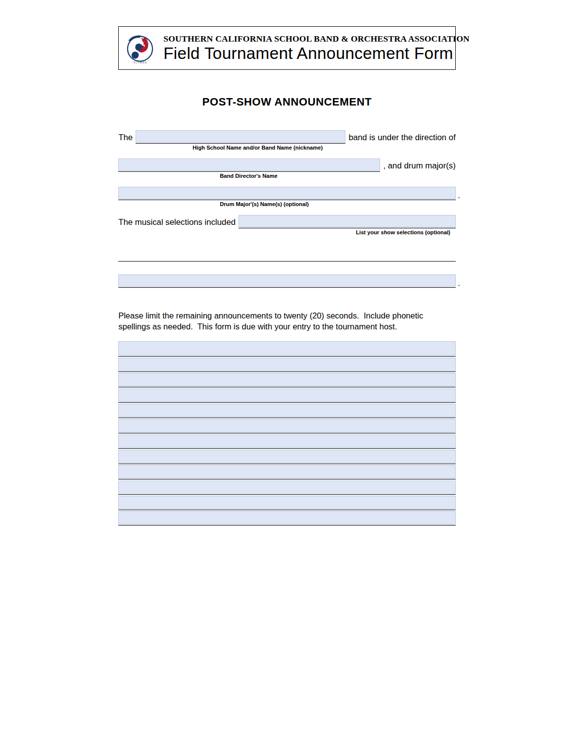S C S B O A
SOUTHERN CALIFORNIA SCHOOL BAND & ORCHESTRA ASSOCIATION
Field Tournament Announcement Form
POST-SHOW ANNOUNCEMENT
The band is under the direction of
High School Name and/or Band Name (nickname)
, and drum major(s)
Band Director's Name
Drum Major'(s) Name(s) (optional)
The musical selections included
List your show selections (optional)
Please limit the remaining announcements to twenty (20) seconds. Include phonetic spellings as needed. This form is due with your entry to the tournament host.